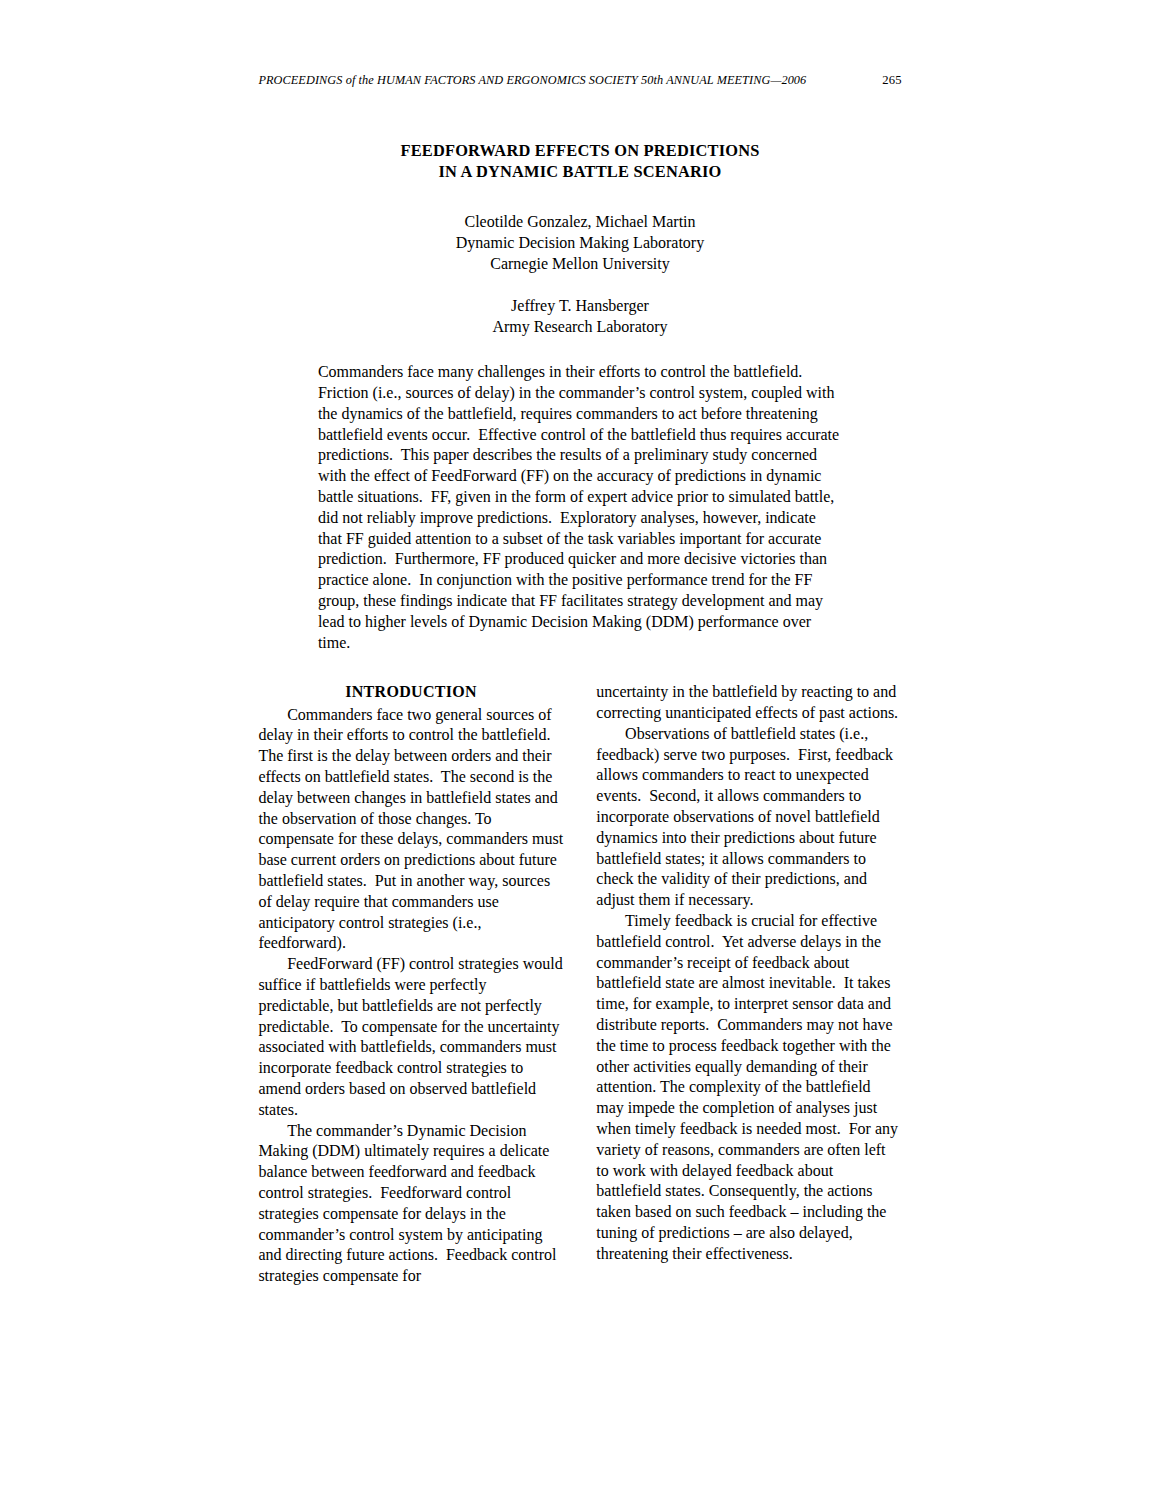PROCEEDINGS of the HUMAN FACTORS AND ERGONOMICS SOCIETY 50th ANNUAL MEETING—2006 265
FEEDFORWARD EFFECTS ON PREDICTIONS
IN A DYNAMIC BATTLE SCENARIO
Cleotilde Gonzalez, Michael Martin
Dynamic Decision Making Laboratory
Carnegie Mellon University
Jeffrey T. Hansberger
Army Research Laboratory
Commanders face many challenges in their efforts to control the battlefield. Friction (i.e., sources of delay) in the commander’s control system, coupled with the dynamics of the battlefield, requires commanders to act before threatening battlefield events occur. Effective control of the battlefield thus requires accurate predictions. This paper describes the results of a preliminary study concerned with the effect of FeedForward (FF) on the accuracy of predictions in dynamic battle situations. FF, given in the form of expert advice prior to simulated battle, did not reliably improve predictions. Exploratory analyses, however, indicate that FF guided attention to a subset of the task variables important for accurate prediction. Furthermore, FF produced quicker and more decisive victories than practice alone. In conjunction with the positive performance trend for the FF group, these findings indicate that FF facilitates strategy development and may lead to higher levels of Dynamic Decision Making (DDM) performance over time.
INTRODUCTION
Commanders face two general sources of delay in their efforts to control the battlefield. The first is the delay between orders and their effects on battlefield states. The second is the delay between changes in battlefield states and the observation of those changes. To compensate for these delays, commanders must base current orders on predictions about future battlefield states. Put in another way, sources of delay require that commanders use anticipatory control strategies (i.e., feedforward).
FeedForward (FF) control strategies would suffice if battlefields were perfectly predictable, but battlefields are not perfectly predictable. To compensate for the uncertainty associated with battlefields, commanders must incorporate feedback control strategies to amend orders based on observed battlefield states.
The commander’s Dynamic Decision Making (DDM) ultimately requires a delicate balance between feedforward and feedback control strategies. Feedforward control strategies compensate for delays in the commander’s control system by anticipating and directing future actions. Feedback control strategies compensate for
uncertainty in the battlefield by reacting to and correcting unanticipated effects of past actions.
Observations of battlefield states (i.e., feedback) serve two purposes. First, feedback allows commanders to react to unexpected events. Second, it allows commanders to incorporate observations of novel battlefield dynamics into their predictions about future battlefield states; it allows commanders to check the validity of their predictions, and adjust them if necessary.
Timely feedback is crucial for effective battlefield control. Yet adverse delays in the commander’s receipt of feedback about battlefield state are almost inevitable. It takes time, for example, to interpret sensor data and distribute reports. Commanders may not have the time to process feedback together with the other activities equally demanding of their attention. The complexity of the battlefield may impede the completion of analyses just when timely feedback is needed most. For any variety of reasons, commanders are often left to work with delayed feedback about battlefield states. Consequently, the actions taken based on such feedback – including the tuning of predictions – are also delayed, threatening their effectiveness.